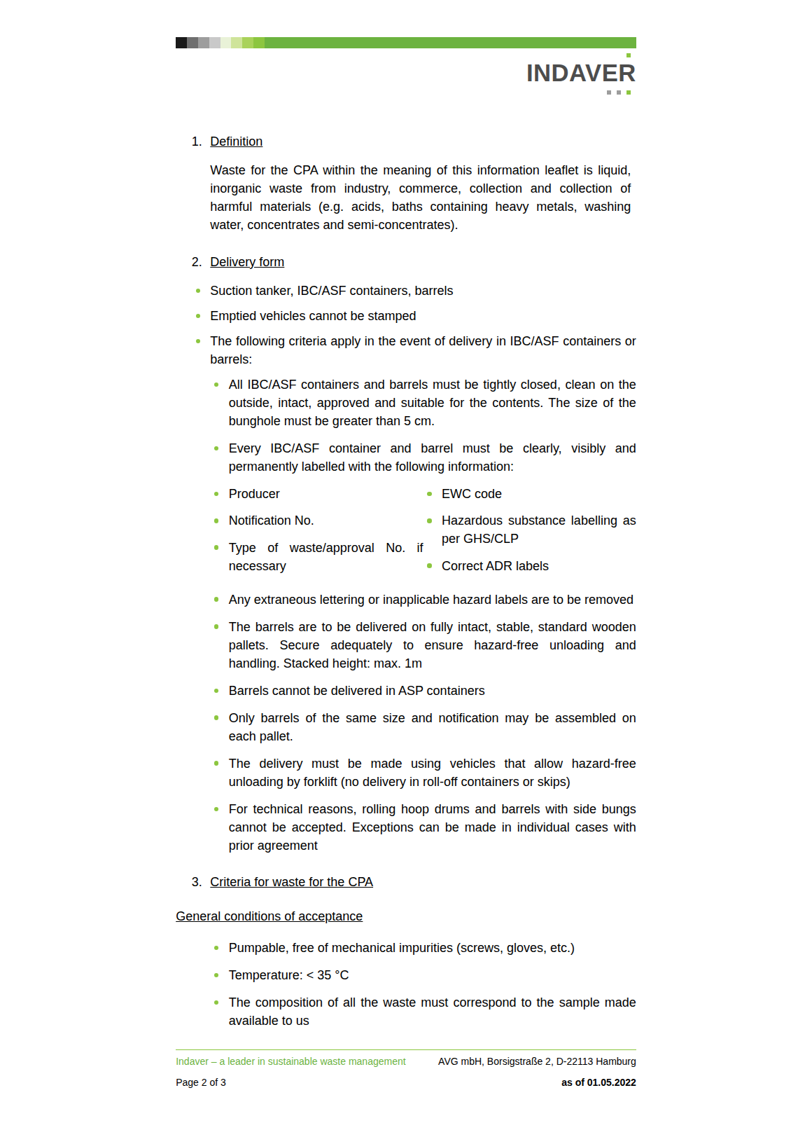INDAVER
1. Definition
Waste for the CPA within the meaning of this information leaflet is liquid, inorganic waste from industry, commerce, collection and collection of harmful materials (e.g. acids, baths containing heavy metals, washing water, concentrates and semi-concentrates).
2. Delivery form
Suction tanker, IBC/ASF containers, barrels
Emptied vehicles cannot be stamped
The following criteria apply in the event of delivery in IBC/ASF containers or barrels:
All IBC/ASF containers and barrels must be tightly closed, clean on the outside, intact, approved and suitable for the contents. The size of the bunghole must be greater than 5 cm.
Every IBC/ASF container and barrel must be clearly, visibly and permanently labelled with the following information:
Producer
Notification No.
Type of waste/approval No. if necessary
EWC code
Hazardous substance labelling as per GHS/CLP
Correct ADR labels
Any extraneous lettering or inapplicable hazard labels are to be removed
The barrels are to be delivered on fully intact, stable, standard wooden pallets. Secure adequately to ensure hazard-free unloading and handling. Stacked height: max. 1m
Barrels cannot be delivered in ASP containers
Only barrels of the same size and notification may be assembled on each pallet.
The delivery must be made using vehicles that allow hazard-free unloading by forklift (no delivery in roll-off containers or skips)
For technical reasons, rolling hoop drums and barrels with side bungs cannot be accepted. Exceptions can be made in individual cases with prior agreement
3. Criteria for waste for the CPA
General conditions of acceptance
Pumpable, free of mechanical impurities (screws, gloves, etc.)
Temperature: < 35 °C
The composition of all the waste must correspond to the sample made available to us
Indaver – a leader in sustainable waste management
AVG mbH, Borsigstraße 2, D-22113 Hamburg
Page 2 of 3
as of 01.05.2022